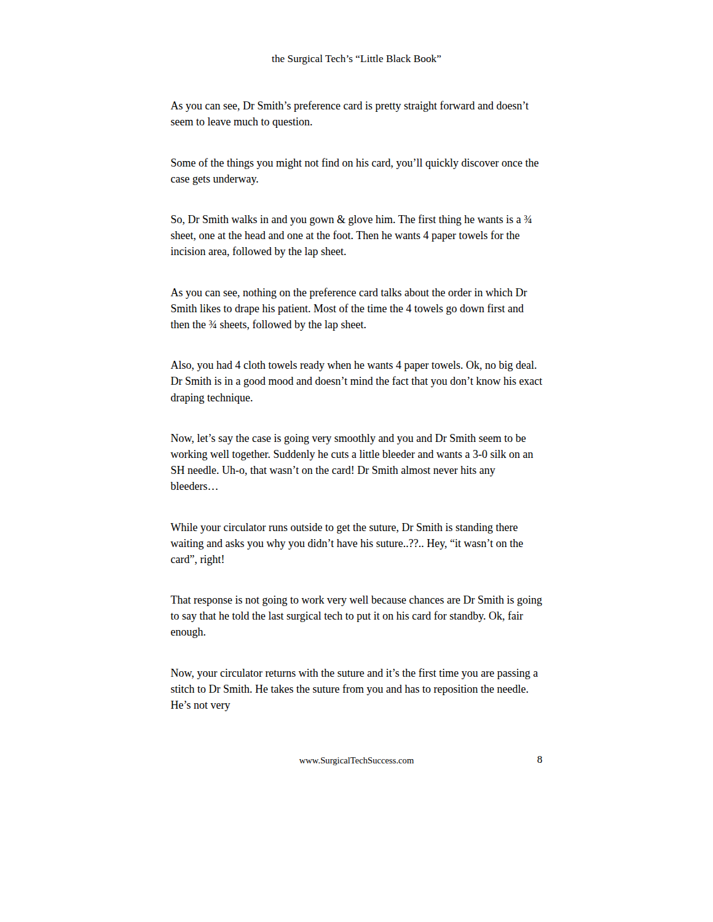the Surgical Tech’s “Little Black Book”
As you can see, Dr Smith’s preference card is pretty straight forward and doesn’t seem to leave much to question.
Some of the things you might not find on his card, you’ll quickly discover once the case gets underway.
So, Dr Smith walks in and you gown & glove him. The first thing he wants is a ¾ sheet, one at the head and one at the foot. Then he wants 4 paper towels for the incision area, followed by the lap sheet.
As you can see, nothing on the preference card talks about the order in which Dr Smith likes to drape his patient. Most of the time the 4 towels go down first and then the ¾ sheets, followed by the lap sheet.
Also, you had 4 cloth towels ready when he wants 4 paper towels. Ok, no big deal. Dr Smith is in a good mood and doesn’t mind the fact that you don’t know his exact draping technique.
Now, let’s say the case is going very smoothly and you and Dr Smith seem to be working well together. Suddenly he cuts a little bleeder and wants a 3-0 silk on an SH needle. Uh-o, that wasn’t on the card! Dr Smith almost never hits any bleeders…
While your circulator runs outside to get the suture, Dr Smith is standing there waiting and asks you why you didn’t have his suture..??.. Hey, “it wasn’t on the card”, right!
That response is not going to work very well because chances are Dr Smith is going to say that he told the last surgical tech to put it on his card for standby. Ok, fair enough.
Now, your circulator returns with the suture and it’s the first time you are passing a stitch to Dr Smith. He takes the suture from you and has to reposition the needle. He’s not very
www.SurgicalTechSuccess.com 8